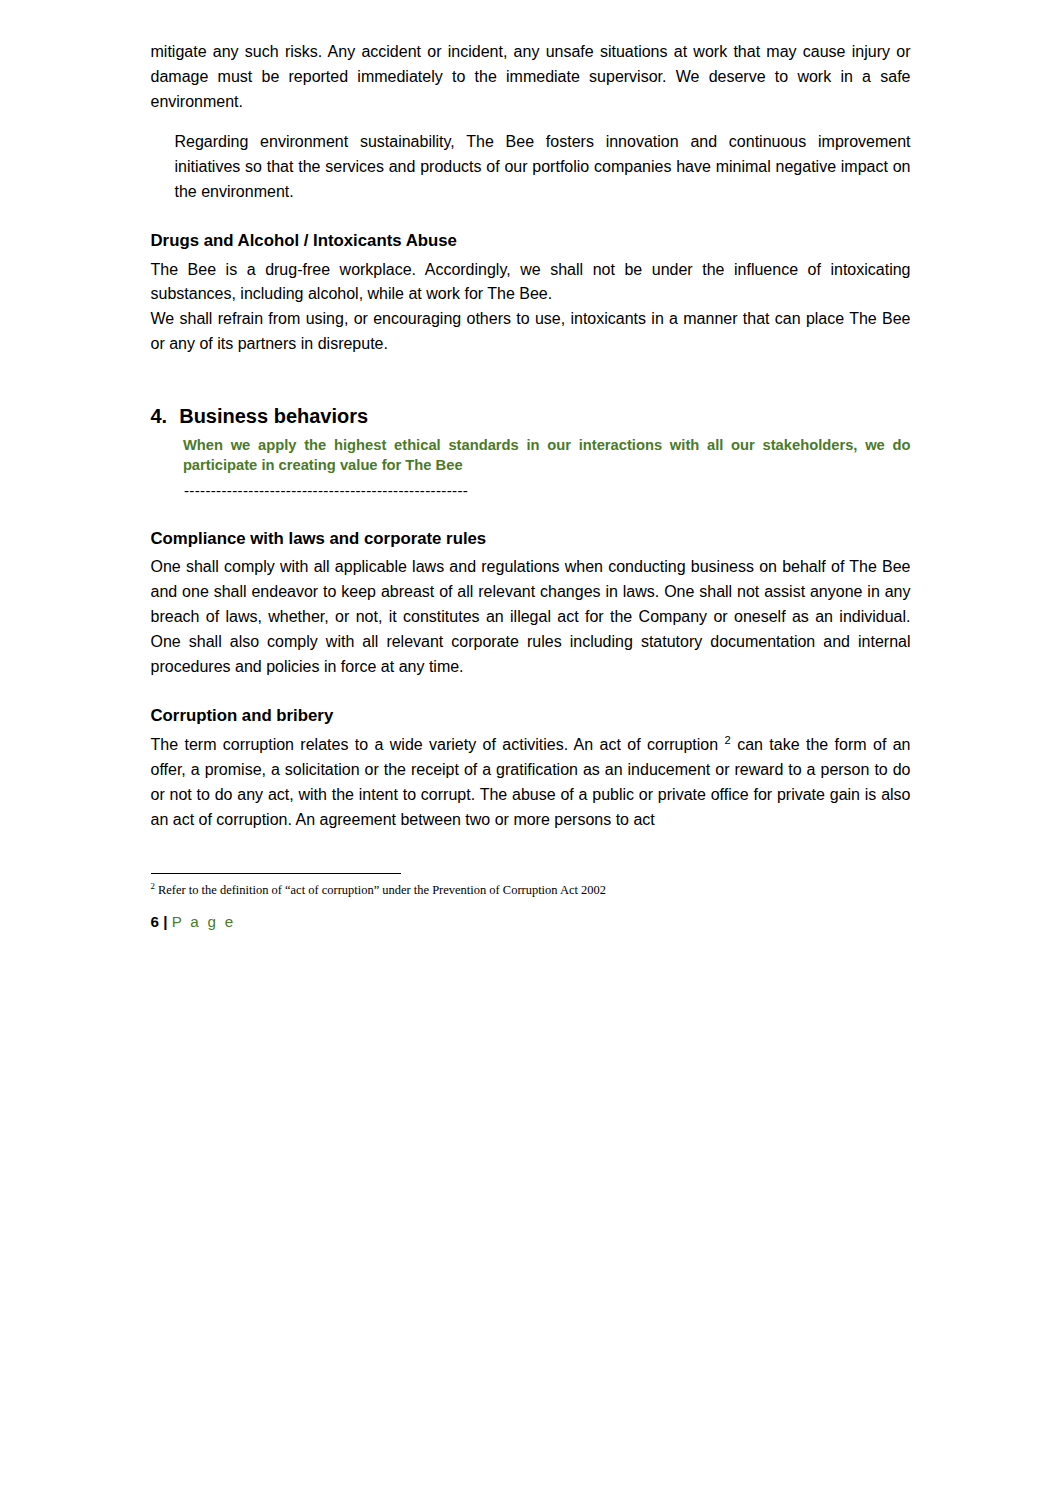mitigate any such risks. Any accident or incident, any unsafe situations at work that may cause injury or damage must be reported immediately to the immediate supervisor. We deserve to work in a safe environment.
Regarding environment sustainability, The Bee fosters innovation and continuous improvement initiatives so that the services and products of our portfolio companies have minimal negative impact on the environment.
Drugs and Alcohol / Intoxicants Abuse
The Bee is a drug-free workplace. Accordingly, we shall not be under the influence of intoxicating substances, including alcohol, while at work for The Bee.
We shall refrain from using, or encouraging others to use, intoxicants in a manner that can place The Bee or any of its partners in disrepute.
4. Business behaviors
When we apply the highest ethical standards in our interactions with all our stakeholders, we do participate in creating value for The Bee
-----------------------------------------------------
Compliance with laws and corporate rules
One shall comply with all applicable laws and regulations when conducting business on behalf of The Bee and one shall endeavor to keep abreast of all relevant changes in laws. One shall not assist anyone in any breach of laws, whether, or not, it constitutes an illegal act for the Company or oneself as an individual. One shall also comply with all relevant corporate rules including statutory documentation and internal procedures and policies in force at any time.
Corruption and bribery
The term corruption relates to a wide variety of activities. An act of corruption 2 can take the form of an offer, a promise, a solicitation or the receipt of a gratification as an inducement or reward to a person to do or not to do any act, with the intent to corrupt. The abuse of a public or private office for private gain is also an act of corruption. An agreement between two or more persons to act
2 Refer to the definition of “act of corruption” under the Prevention of Corruption Act 2002
6 | P a g e